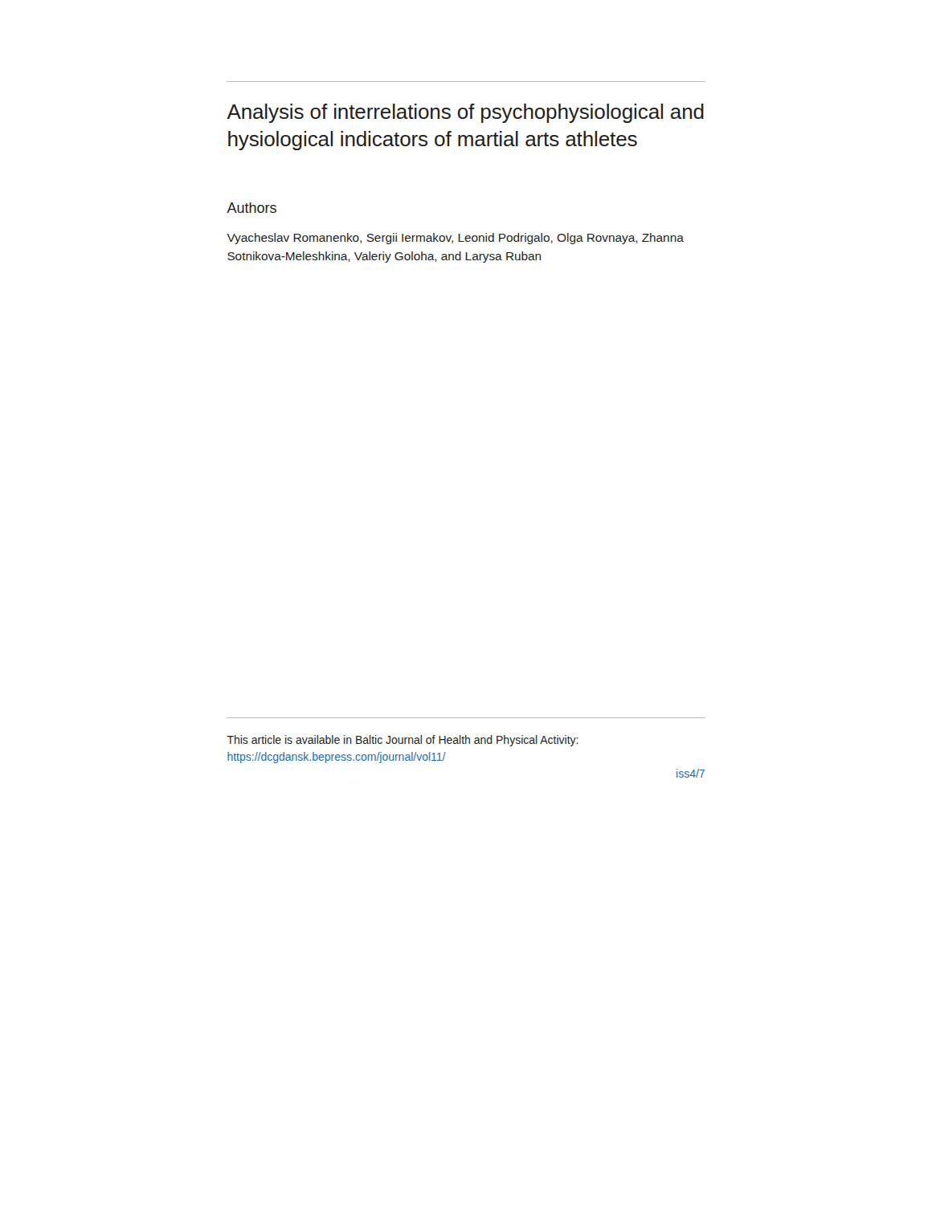Analysis of interrelations of psychophysiological and hysiological indicators of martial arts athletes
Authors
Vyacheslav Romanenko, Sergii Iermakov, Leonid Podrigalo, Olga Rovnaya, Zhanna Sotnikova-Meleshkina, Valeriy Goloha, and Larysa Ruban
This article is available in Baltic Journal of Health and Physical Activity: https://dcgdansk.bepress.com/journal/vol11/iss4/7